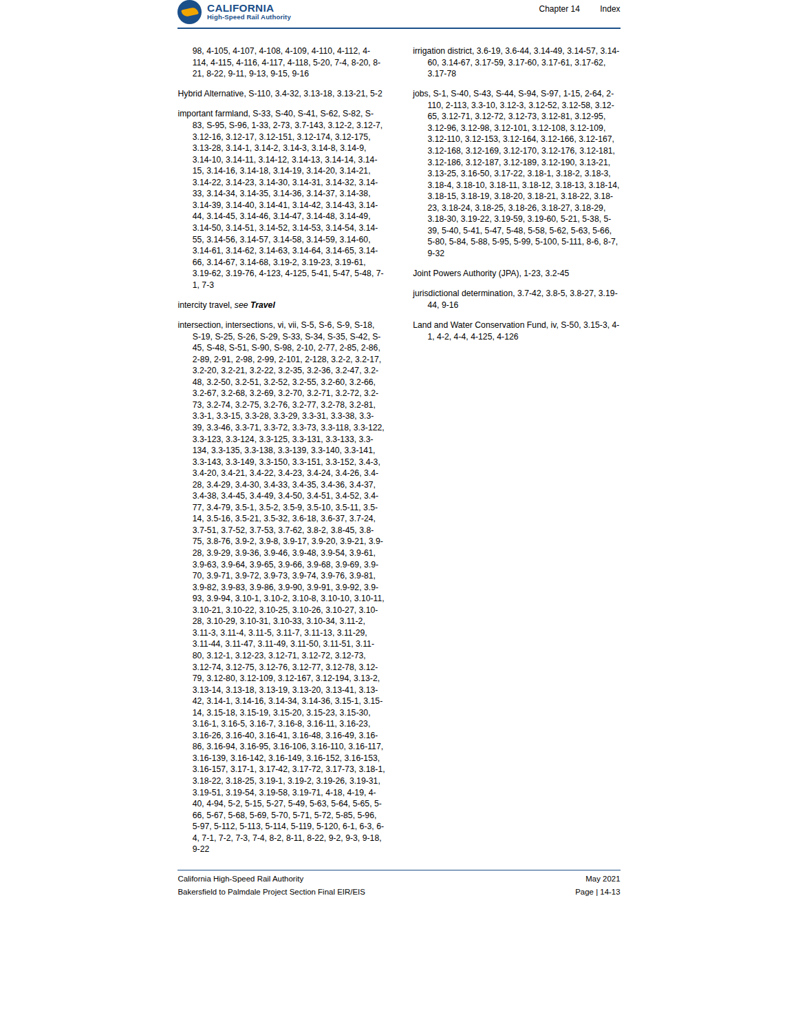CALIFORNIA
High-Speed Rail Authority
Chapter 14 Index
98, 4-105, 4-107, 4-108, 4-109, 4-110, 4-112, 4-114, 4-115, 4-116, 4-117, 4-118, 5-20, 7-4, 8-20, 8-21, 8-22, 9-11, 9-13, 9-15, 9-16
Hybrid Alternative, S-110, 3.4-32, 3.13-18, 3.13-21, 5-2
important farmland, S-33, S-40, S-41, S-62, S-82, S-83, S-95, S-96, 1-33, 2-73, 3.7-143, 3.12-2, 3.12-7, 3.12-16, 3.12-17, 3.12-151, 3.12-174, 3.12-175, 3.13-28, 3.14-1, 3.14-2, 3.14-3, 3.14-8, 3.14-9, 3.14-10, 3.14-11, 3.14-12, 3.14-13, 3.14-14, 3.14-15, 3.14-16, 3.14-18, 3.14-19, 3.14-20, 3.14-21, 3.14-22, 3.14-23, 3.14-30, 3.14-31, 3.14-32, 3.14-33, 3.14-34, 3.14-35, 3.14-36, 3.14-37, 3.14-38, 3.14-39, 3.14-40, 3.14-41, 3.14-42, 3.14-43, 3.14-44, 3.14-45, 3.14-46, 3.14-47, 3.14-48, 3.14-49, 3.14-50, 3.14-51, 3.14-52, 3.14-53, 3.14-54, 3.14-55, 3.14-56, 3.14-57, 3.14-58, 3.14-59, 3.14-60, 3.14-61, 3.14-62, 3.14-63, 3.14-64, 3.14-65, 3.14-66, 3.14-67, 3.14-68, 3.19-2, 3.19-23, 3.19-61, 3.19-62, 3.19-76, 4-123, 4-125, 5-41, 5-47, 5-48, 7-1, 7-3
intercity travel, see Travel
intersection, intersections, vi, vii, S-5, S-6, S-9, S-18, S-19, S-25, S-26, S-29, S-33, S-34, S-35, S-42, S-45, S-48, S-51, S-90, S-98, 2-10, 2-77, 2-85, 2-86, 2-89, 2-91, 2-98, 2-99, 2-101, 2-128, 3.2-2, 3.2-17, 3.2-20, 3.2-21, 3.2-22, 3.2-35, 3.2-36, 3.2-47, 3.2-48, 3.2-50, 3.2-51, 3.2-52, 3.2-55, 3.2-60, 3.2-66, 3.2-67, 3.2-68, 3.2-69, 3.2-70, 3.2-71, 3.2-72, 3.2-73, 3.2-74, 3.2-75, 3.2-76, 3.2-77, 3.2-78, 3.2-81, 3.3-1, 3.3-15, 3.3-28, 3.3-29, 3.3-31, 3.3-38, 3.3-39, 3.3-46, 3.3-71, 3.3-72, 3.3-73, 3.3-118, 3.3-122, 3.3-123, 3.3-124, 3.3-125, 3.3-131, 3.3-133, 3.3-134, 3.3-135, 3.3-138, 3.3-139, 3.3-140, 3.3-141, 3.3-143, 3.3-149, 3.3-150, 3.3-151, 3.3-152, 3.4-3, 3.4-20, 3.4-21, 3.4-22, 3.4-23, 3.4-24, 3.4-26, 3.4-28, 3.4-29, 3.4-30, 3.4-33, 3.4-35, 3.4-36, 3.4-37, 3.4-38, 3.4-45, 3.4-49, 3.4-50, 3.4-51, 3.4-52, 3.4-77, 3.4-79, 3.5-1, 3.5-2, 3.5-9, 3.5-10, 3.5-11, 3.5-14, 3.5-16, 3.5-21, 3.5-32, 3.6-18, 3.6-37, 3.7-24, 3.7-51, 3.7-52, 3.7-53, 3.7-62, 3.8-2, 3.8-45, 3.8-75, 3.8-76, 3.9-2, 3.9-8, 3.9-17, 3.9-20, 3.9-21, 3.9-28, 3.9-29, 3.9-36, 3.9-46, 3.9-48, 3.9-54, 3.9-61, 3.9-63, 3.9-64, 3.9-65, 3.9-66, 3.9-68, 3.9-69, 3.9-70, 3.9-71, 3.9-72, 3.9-73, 3.9-74, 3.9-76, 3.9-81, 3.9-82, 3.9-83, 3.9-86, 3.9-90, 3.9-91, 3.9-92, 3.9-93, 3.9-94, 3.10-1, 3.10-2, 3.10-8, 3.10-10, 3.10-11, 3.10-21, 3.10-22, 3.10-25, 3.10-26, 3.10-27, 3.10-28, 3.10-29, 3.10-31, 3.10-33, 3.10-34, 3.11-2, 3.11-3, 3.11-4, 3.11-5, 3.11-7, 3.11-13, 3.11-29, 3.11-44, 3.11-47, 3.11-49, 3.11-50, 3.11-51, 3.11-80, 3.12-1, 3.12-23, 3.12-71, 3.12-72, 3.12-73, 3.12-74, 3.12-75, 3.12-76, 3.12-77, 3.12-78, 3.12-79, 3.12-80, 3.12-109, 3.12-167, 3.12-194, 3.13-2, 3.13-14, 3.13-18, 3.13-19, 3.13-20, 3.13-41, 3.13-42, 3.14-1, 3.14-16, 3.14-34, 3.14-36, 3.15-1, 3.15-14, 3.15-18, 3.15-19, 3.15-20, 3.15-23, 3.15-30, 3.16-1, 3.16-5, 3.16-7, 3.16-8, 3.16-11, 3.16-23, 3.16-26, 3.16-40, 3.16-41, 3.16-48, 3.16-49, 3.16-86, 3.16-94, 3.16-95, 3.16-106, 3.16-110, 3.16-117, 3.16-139, 3.16-142, 3.16-149, 3.16-152, 3.16-153, 3.16-157, 3.17-1, 3.17-42, 3.17-72, 3.17-73, 3.18-1, 3.18-22, 3.18-25, 3.19-1, 3.19-2, 3.19-26, 3.19-31, 3.19-51, 3.19-54, 3.19-58, 3.19-71, 4-18, 4-19, 4-40, 4-94, 5-2, 5-15, 5-27, 5-49, 5-63, 5-64, 5-65, 5-66, 5-67, 5-68, 5-69, 5-70, 5-71, 5-72, 5-85, 5-96, 5-97, 5-112, 5-113, 5-114, 5-119, 5-120, 6-1, 6-3, 6-4, 7-1, 7-2, 7-3, 7-4, 8-2, 8-11, 8-22, 9-2, 9-3, 9-18, 9-22
irrigation district, 3.6-19, 3.6-44, 3.14-49, 3.14-57, 3.14-60, 3.14-67, 3.17-59, 3.17-60, 3.17-61, 3.17-62, 3.17-78
jobs, S-1, S-40, S-43, S-44, S-94, S-97, 1-15, 2-64, 2-110, 2-113, 3.3-10, 3.12-3, 3.12-52, 3.12-58, 3.12-65, 3.12-71, 3.12-72, 3.12-73, 3.12-81, 3.12-95, 3.12-96, 3.12-98, 3.12-101, 3.12-108, 3.12-109, 3.12-110, 3.12-153, 3.12-164, 3.12-166, 3.12-167, 3.12-168, 3.12-169, 3.12-170, 3.12-176, 3.12-181, 3.12-186, 3.12-187, 3.12-189, 3.12-190, 3.13-21, 3.13-25, 3.16-50, 3.17-22, 3.18-1, 3.18-2, 3.18-3, 3.18-4, 3.18-10, 3.18-11, 3.18-12, 3.18-13, 3.18-14, 3.18-15, 3.18-19, 3.18-20, 3.18-21, 3.18-22, 3.18-23, 3.18-24, 3.18-25, 3.18-26, 3.18-27, 3.18-29, 3.18-30, 3.19-22, 3.19-59, 3.19-60, 5-21, 5-38, 5-39, 5-40, 5-41, 5-47, 5-48, 5-58, 5-62, 5-63, 5-66, 5-80, 5-84, 5-88, 5-95, 5-99, 5-100, 5-111, 8-6, 8-7, 9-32
Joint Powers Authority (JPA), 1-23, 3.2-45
jurisdictional determination, 3.7-42, 3.8-5, 3.8-27, 3.19-44, 9-16
Land and Water Conservation Fund, iv, S-50, 3.15-3, 4-1, 4-2, 4-4, 4-125, 4-126
California High-Speed Rail Authority
Bakersfield to Palmdale Project Section Final EIR/EIS
May 2021
Page | 14-13